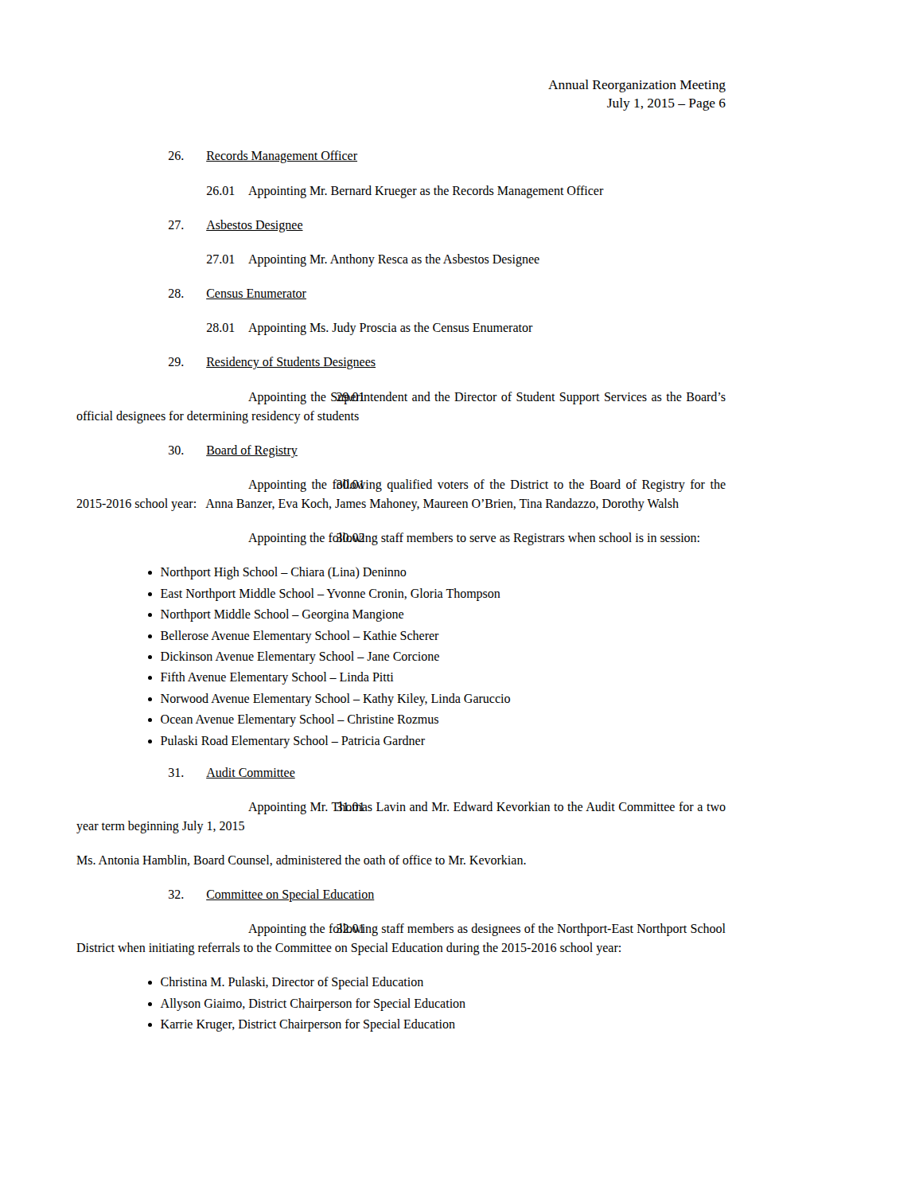Annual Reorganization Meeting
July 1, 2015 – Page 6
26. Records Management Officer
26.01 Appointing Mr. Bernard Krueger as the Records Management Officer
27. Asbestos Designee
27.01 Appointing Mr. Anthony Resca as the Asbestos Designee
28. Census Enumerator
28.01 Appointing Ms. Judy Proscia as the Census Enumerator
29. Residency of Students Designees
29.01 Appointing the Superintendent and the Director of Student Support Services as the Board’s official designees for determining residency of students
30. Board of Registry
30.01 Appointing the following qualified voters of the District to the Board of Registry for the 2015-2016 school year: Anna Banzer, Eva Koch, James Mahoney, Maureen O’Brien, Tina Randazzo, Dorothy Walsh
30.02 Appointing the following staff members to serve as Registrars when school is in session:
Northport High School – Chiara (Lina) Deninno
East Northport Middle School – Yvonne Cronin, Gloria Thompson
Northport Middle School – Georgina Mangione
Bellerose Avenue Elementary School – Kathie Scherer
Dickinson Avenue Elementary School – Jane Corcione
Fifth Avenue Elementary School – Linda Pitti
Norwood Avenue Elementary School – Kathy Kiley, Linda Garuccio
Ocean Avenue Elementary School – Christine Rozmus
Pulaski Road Elementary School – Patricia Gardner
31. Audit Committee
31.01 Appointing Mr. Thomas Lavin and Mr. Edward Kevorkian to the Audit Committee for a two year term beginning July 1, 2015
Ms. Antonia Hamblin, Board Counsel, administered the oath of office to Mr. Kevorkian.
32. Committee on Special Education
32.01 Appointing the following staff members as designees of the Northport-East Northport School District when initiating referrals to the Committee on Special Education during the 2015-2016 school year:
Christina M. Pulaski, Director of Special Education
Allyson Giaimo, District Chairperson for Special Education
Karrie Kruger, District Chairperson for Special Education